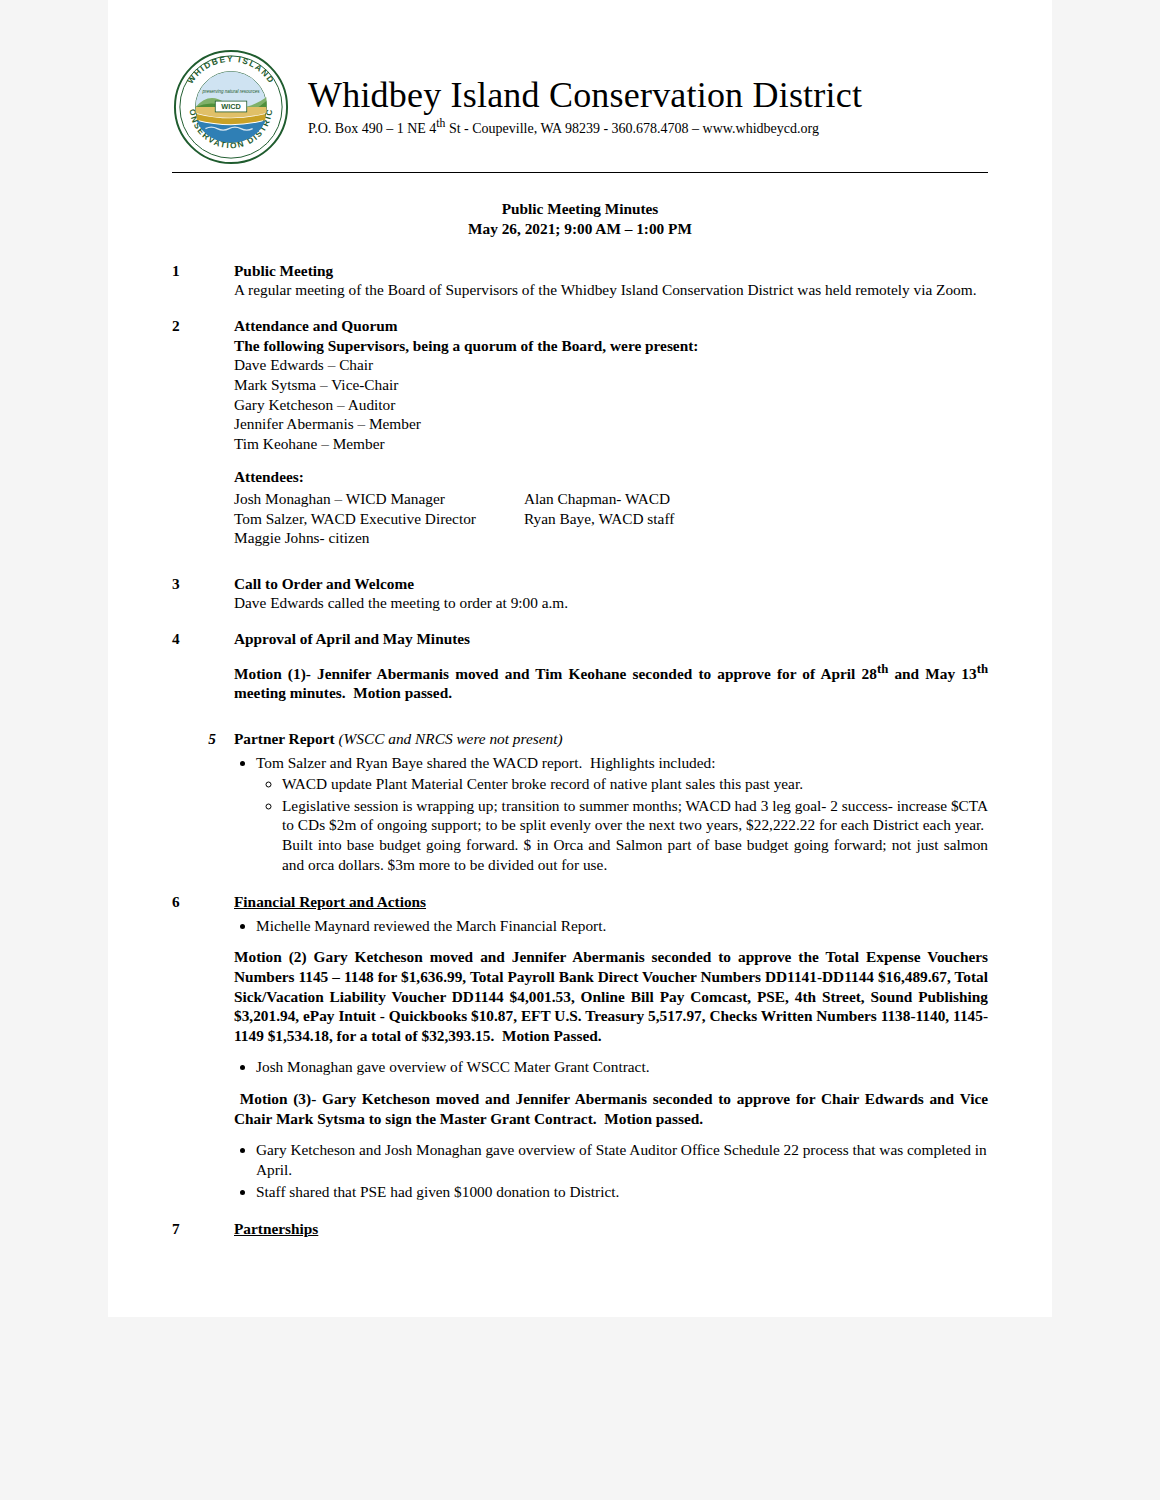WHIDBEY ISLAND CONSERVATION DISTRICT WICD preserving natural resources
Whidbey Island Conservation District
P.O. Box 490 – 1 NE 4th St - Coupeville, WA 98239 - 360.678.4708 – www.whidbeycd.org
Public Meeting Minutes
May 26, 2021; 9:00 AM – 1:00 PM
1
Public Meeting
A regular meeting of the Board of Supervisors of the Whidbey Island Conservation District was held remotely via Zoom.
2
Attendance and Quorum
The following Supervisors, being a quorum of the Board, were present:
Dave Edwards – Chair
Mark Sytsma – Vice-Chair
Gary Ketcheson – Auditor
Jennifer Abermanis – Member
Tim Keohane – Member
Attendees:
| Josh Monaghan – WICD Manager | Alan Chapman- WACD |
| Tom Salzer, WACD Executive Director | Ryan Baye, WACD staff |
| Maggie Johns- citizen | |
3
Call to Order and Welcome
Dave Edwards called the meeting to order at 9:00 a.m.
4
Approval of April and May Minutes
Motion (1)- Jennifer Abermanis moved and Tim Keohane seconded to approve for of April 28th and May 13th meeting minutes. Motion passed.
5
Partner Report
(WSCC and NRCS were not present)
Tom Salzer and Ryan Baye shared the WACD report. Highlights included:
WACD update Plant Material Center broke record of native plant sales this past year.
Legislative session is wrapping up; transition to summer months; WACD had 3 leg goal- 2 success- increase $CTA to CDs $2m of ongoing support; to be split evenly over the next two years, $22,222.22 for each District each year. Built into base budget going forward. $ in Orca and Salmon part of base budget going forward; not just salmon and orca dollars. $3m more to be divided out for use.
6
Financial Report and Actions
Michelle Maynard reviewed the March Financial Report.
Motion (2) Gary Ketcheson moved and Jennifer Abermanis seconded to approve the Total Expense Vouchers Numbers 1145 – 1148 for $1,636.99, Total Payroll Bank Direct Voucher Numbers DD1141-DD1144 $16,489.67, Total Sick/Vacation Liability Voucher DD1144 $4,001.53, Online Bill Pay Comcast, PSE, 4th Street, Sound Publishing $3,201.94, ePay Intuit - Quickbooks $10.87, EFT U.S. Treasury 5,517.97, Checks Written Numbers 1138-1140, 1145-1149 $1,534.18, for a total of $32,393.15. Motion Passed.
Josh Monaghan gave overview of WSCC Mater Grant Contract.
Motion (3)- Gary Ketcheson moved and Jennifer Abermanis seconded to approve for Chair Edwards and Vice Chair Mark Sytsma to sign the Master Grant Contract. Motion passed.
Gary Ketcheson and Josh Monaghan gave overview of State Auditor Office Schedule 22 process that was completed in April.
Staff shared that PSE had given $1000 donation to District.
7
Partnerships